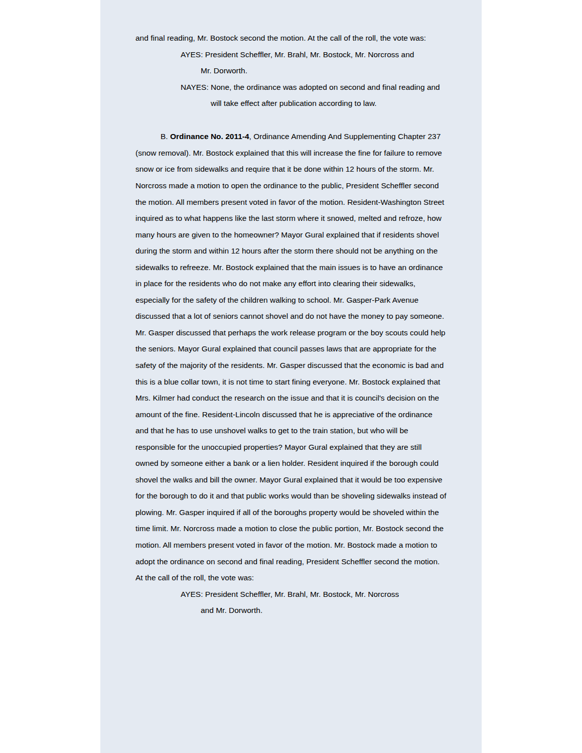and final reading, Mr. Bostock second the motion. At the call of the roll, the vote was:
AYES: President Scheffler, Mr. Brahl, Mr. Bostock, Mr. Norcross and
Mr. Dorworth.
NAYES: None, the ordinance was adopted on second and final reading and
will take effect after publication according to law.
B. Ordinance No. 2011-4, Ordinance Amending And Supplementing Chapter 237 (snow removal). Mr. Bostock explained that this will increase the fine for failure to remove snow or ice from sidewalks and require that it be done within 12 hours of the storm. Mr. Norcross made a motion to open the ordinance to the public, President Scheffler second the motion. All members present voted in favor of the motion. Resident-Washington Street inquired as to what happens like the last storm where it snowed, melted and refroze, how many hours are given to the homeowner? Mayor Gural explained that if residents shovel during the storm and within 12 hours after the storm there should not be anything on the sidewalks to refreeze. Mr. Bostock explained that the main issues is to have an ordinance in place for the residents who do not make any effort into clearing their sidewalks, especially for the safety of the children walking to school. Mr. Gasper-Park Avenue discussed that a lot of seniors cannot shovel and do not have the money to pay someone. Mr. Gasper discussed that perhaps the work release program or the boy scouts could help the seniors. Mayor Gural explained that council passes laws that are appropriate for the safety of the majority of the residents. Mr. Gasper discussed that the economic is bad and this is a blue collar town, it is not time to start fining everyone. Mr. Bostock explained that Mrs. Kilmer had conduct the research on the issue and that it is council's decision on the amount of the fine. Resident-Lincoln discussed that he is appreciative of the ordinance and that he has to use unshovel walks to get to the train station, but who will be responsible for the unoccupied properties? Mayor Gural explained that they are still owned by someone either a bank or a lien holder. Resident inquired if the borough could shovel the walks and bill the owner. Mayor Gural explained that it would be too expensive for the borough to do it and that public works would than be shoveling sidewalks instead of plowing. Mr. Gasper inquired if all of the boroughs property would be shoveled within the time limit. Mr. Norcross made a motion to close the public portion, Mr. Bostock second the motion. All members present voted in favor of the motion. Mr. Bostock made a motion to adopt the ordinance on second and final reading, President Scheffler second the motion. At the call of the roll, the vote was:
AYES: President Scheffler, Mr. Brahl, Mr. Bostock, Mr. Norcross
and Mr. Dorworth.